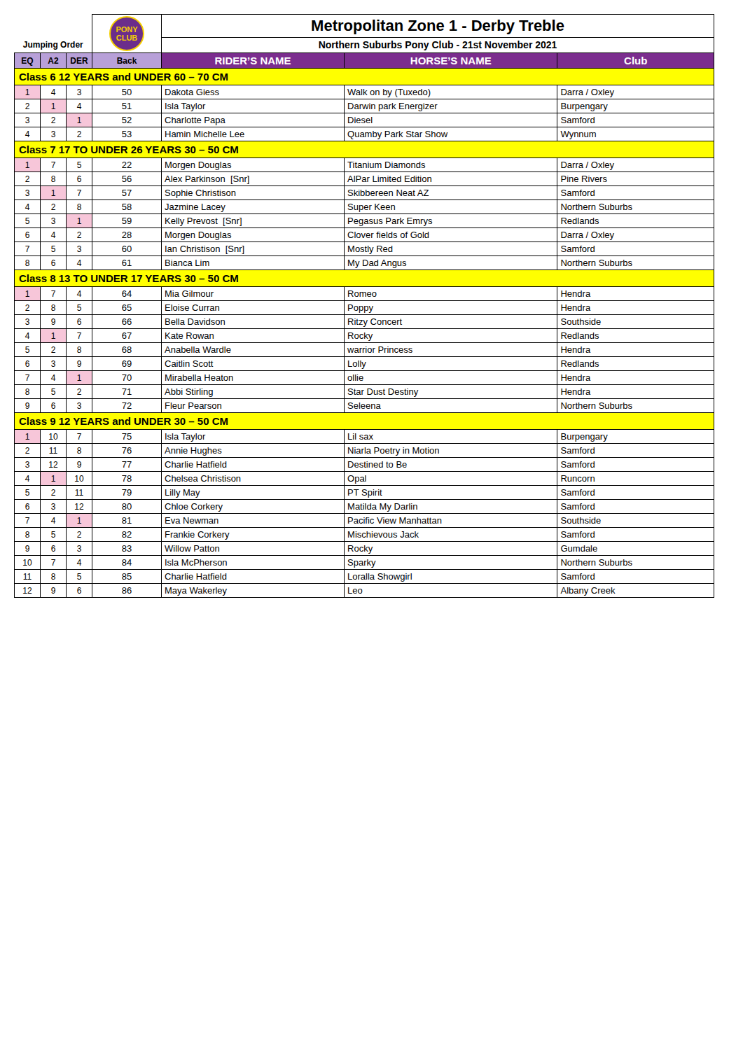| | PONY CLUB | Metropolitan Zone 1 - Derby Treble |
| Jumping Order | Northern Suburbs Pony Club - 21st November 2021 |
| EQ | A2 | DER | Back | RIDER’S NAME | HORSE’S NAME | Club |
| Class 6 12 YEARS and UNDER 60 – 70 CM |
| 1 | 4 | 3 | 50 | Dakota Giess | Walk on by (Tuxedo) | Darra / Oxley |
| 2 | 1 | 4 | 51 | Isla Taylor | Darwin park Energizer | Burpengary |
| 3 | 2 | 1 | 52 | Charlotte Papa | Diesel | Samford |
| 4 | 3 | 2 | 53 | Hamin Michelle Lee | Quamby Park Star Show | Wynnum |
| Class 7 17 TO UNDER 26 YEARS 30 – 50 CM |
| 1 | 7 | 5 | 22 | Morgen Douglas | Titanium Diamonds | Darra / Oxley |
| 2 | 8 | 6 | 56 | Alex Parkinson [Snr] | AlPar Limited Edition | Pine Rivers |
| 3 | 1 | 7 | 57 | Sophie Christison | Skibbereen Neat AZ | Samford |
| 4 | 2 | 8 | 58 | Jazmine Lacey | Super Keen | Northern Suburbs |
| 5 | 3 | 1 | 59 | Kelly Prevost [Snr] | Pegasus Park Emrys | Redlands |
| 6 | 4 | 2 | 28 | Morgen Douglas | Clover fields of Gold | Darra / Oxley |
| 7 | 5 | 3 | 60 | Ian Christison [Snr] | Mostly Red | Samford |
| 8 | 6 | 4 | 61 | Bianca Lim | My Dad Angus | Northern Suburbs |
| Class 8 13 TO UNDER 17 YEARS 30 – 50 CM |
| 1 | 7 | 4 | 64 | Mia Gilmour | Romeo | Hendra |
| 2 | 8 | 5 | 65 | Eloise Curran | Poppy | Hendra |
| 3 | 9 | 6 | 66 | Bella Davidson | Ritzy Concert | Southside |
| 4 | 1 | 7 | 67 | Kate Rowan | Rocky | Redlands |
| 5 | 2 | 8 | 68 | Anabella Wardle | warrior Princess | Hendra |
| 6 | 3 | 9 | 69 | Caitlin Scott | Lolly | Redlands |
| 7 | 4 | 1 | 70 | Mirabella Heaton | ollie | Hendra |
| 8 | 5 | 2 | 71 | Abbi Stirling | Star Dust Destiny | Hendra |
| 9 | 6 | 3 | 72 | Fleur Pearson | Seleena | Northern Suburbs |
| Class 9 12 YEARS and UNDER 30 – 50 CM |
| 1 | 10 | 7 | 75 | Isla Taylor | Lil sax | Burpengary |
| 2 | 11 | 8 | 76 | Annie Hughes | Niarla Poetry in Motion | Samford |
| 3 | 12 | 9 | 77 | Charlie Hatfield | Destined to Be | Samford |
| 4 | 1 | 10 | 78 | Chelsea Christison | Opal | Runcorn |
| 5 | 2 | 11 | 79 | Lilly May | PT Spirit | Samford |
| 6 | 3 | 12 | 80 | Chloe Corkery | Matilda My Darlin | Samford |
| 7 | 4 | 1 | 81 | Eva Newman | Pacific View Manhattan | Southside |
| 8 | 5 | 2 | 82 | Frankie Corkery | Mischievous Jack | Samford |
| 9 | 6 | 3 | 83 | Willow Patton | Rocky | Gumdale |
| 10 | 7 | 4 | 84 | Isla McPherson | Sparky | Northern Suburbs |
| 11 | 8 | 5 | 85 | Charlie Hatfield | Loralla Showgirl | Samford |
| 12 | 9 | 6 | 86 | Maya Wakerley | Leo | Albany Creek |